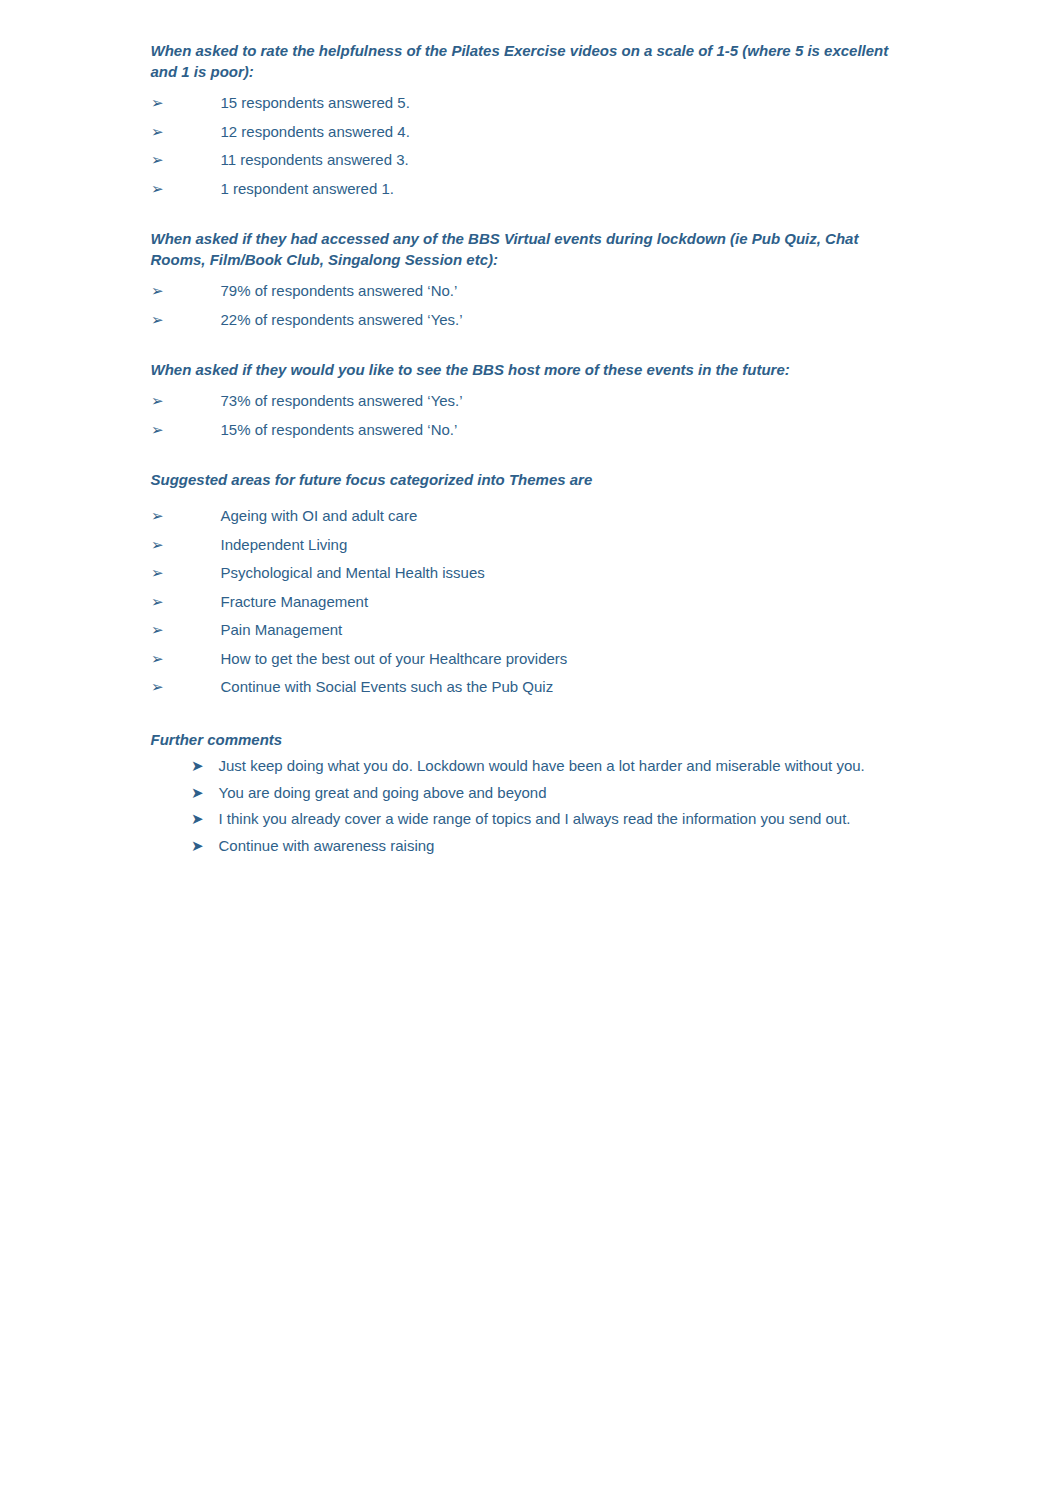When asked to rate the helpfulness of the Pilates Exercise videos on a scale of 1-5 (where 5 is excellent and 1 is poor):
15 respondents answered 5.
12 respondents answered 4.
11 respondents answered 3.
1 respondent answered 1.
When asked if they had accessed any of the BBS Virtual events during lockdown (ie Pub Quiz, Chat Rooms, Film/Book Club, Singalong Session etc):
79% of respondents answered ‘No.’
22% of respondents answered ‘Yes.’
When asked if they would you like to see the BBS host more of these events in the future:
73% of respondents answered ‘Yes.’
15% of respondents answered ‘No.’
Suggested areas for future focus categorized into Themes are
Ageing with OI and adult care
Independent Living
Psychological and Mental Health issues
Fracture Management
Pain Management
How to get the best out of your Healthcare providers
Continue with Social Events such as the Pub Quiz
Further comments
Just keep doing what you do. Lockdown would have been a lot harder and miserable without you.
You are doing great and going above and beyond
I think you already cover a wide range of topics and I always read the information you send out.
Continue with awareness raising